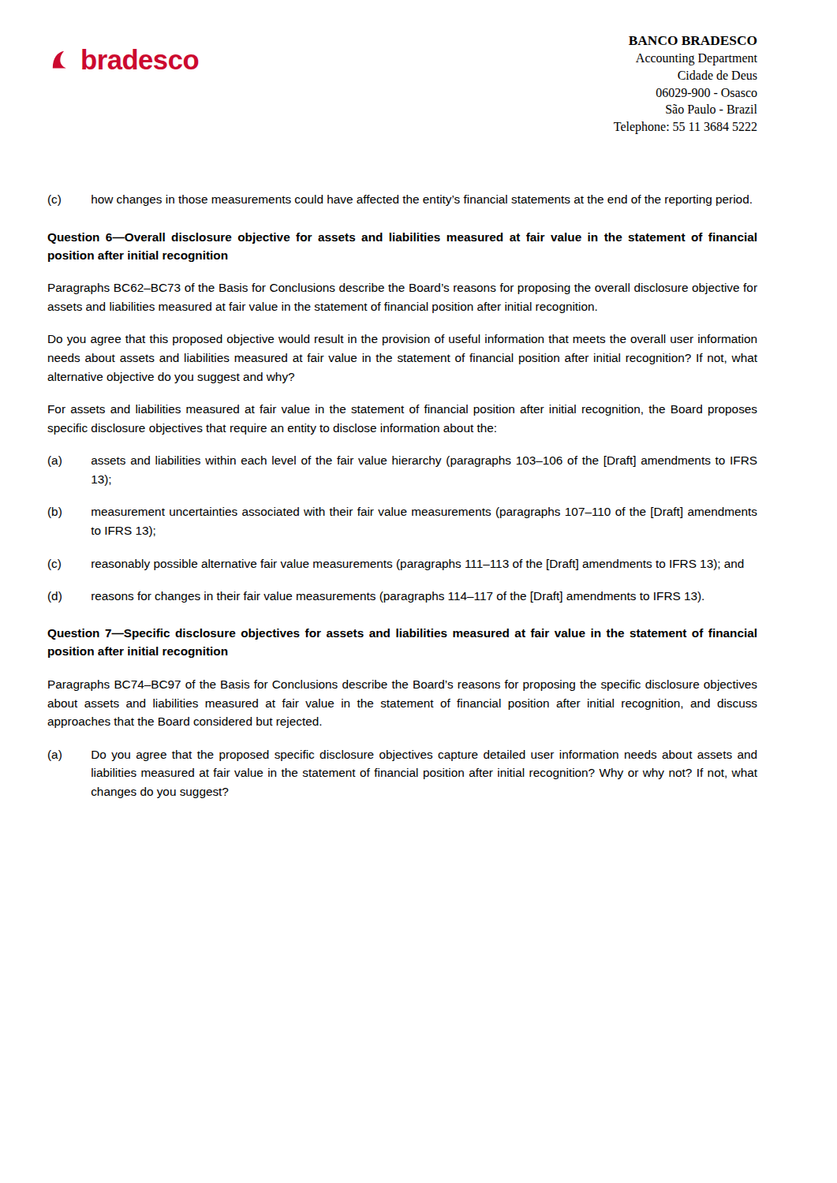bradesco
BANCO BRADESCO
Accounting Department
Cidade de Deus
06029-900 - Osasco
São Paulo - Brazil
Telephone: 55 11 3684 5222
(c) how changes in those measurements could have affected the entity’s financial statements at the end of the reporting period.
Question 6—Overall disclosure objective for assets and liabilities measured at fair value in the statement of financial position after initial recognition
Paragraphs BC62–BC73 of the Basis for Conclusions describe the Board’s reasons for proposing the overall disclosure objective for assets and liabilities measured at fair value in the statement of financial position after initial recognition.
Do you agree that this proposed objective would result in the provision of useful information that meets the overall user information needs about assets and liabilities measured at fair value in the statement of financial position after initial recognition? If not, what alternative objective do you suggest and why?
For assets and liabilities measured at fair value in the statement of financial position after initial recognition, the Board proposes specific disclosure objectives that require an entity to disclose information about the:
(a) assets and liabilities within each level of the fair value hierarchy (paragraphs 103–106 of the [Draft] amendments to IFRS 13);
(b) measurement uncertainties associated with their fair value measurements (paragraphs 107–110 of the [Draft] amendments to IFRS 13);
(c) reasonably possible alternative fair value measurements (paragraphs 111–113 of the [Draft] amendments to IFRS 13); and
(d) reasons for changes in their fair value measurements (paragraphs 114–117 of the [Draft] amendments to IFRS 13).
Question 7—Specific disclosure objectives for assets and liabilities measured at fair value in the statement of financial position after initial recognition
Paragraphs BC74–BC97 of the Basis for Conclusions describe the Board’s reasons for proposing the specific disclosure objectives about assets and liabilities measured at fair value in the statement of financial position after initial recognition, and discuss approaches that the Board considered but rejected.
(a) Do you agree that the proposed specific disclosure objectives capture detailed user information needs about assets and liabilities measured at fair value in the statement of financial position after initial recognition? Why or why not? If not, what changes do you suggest?